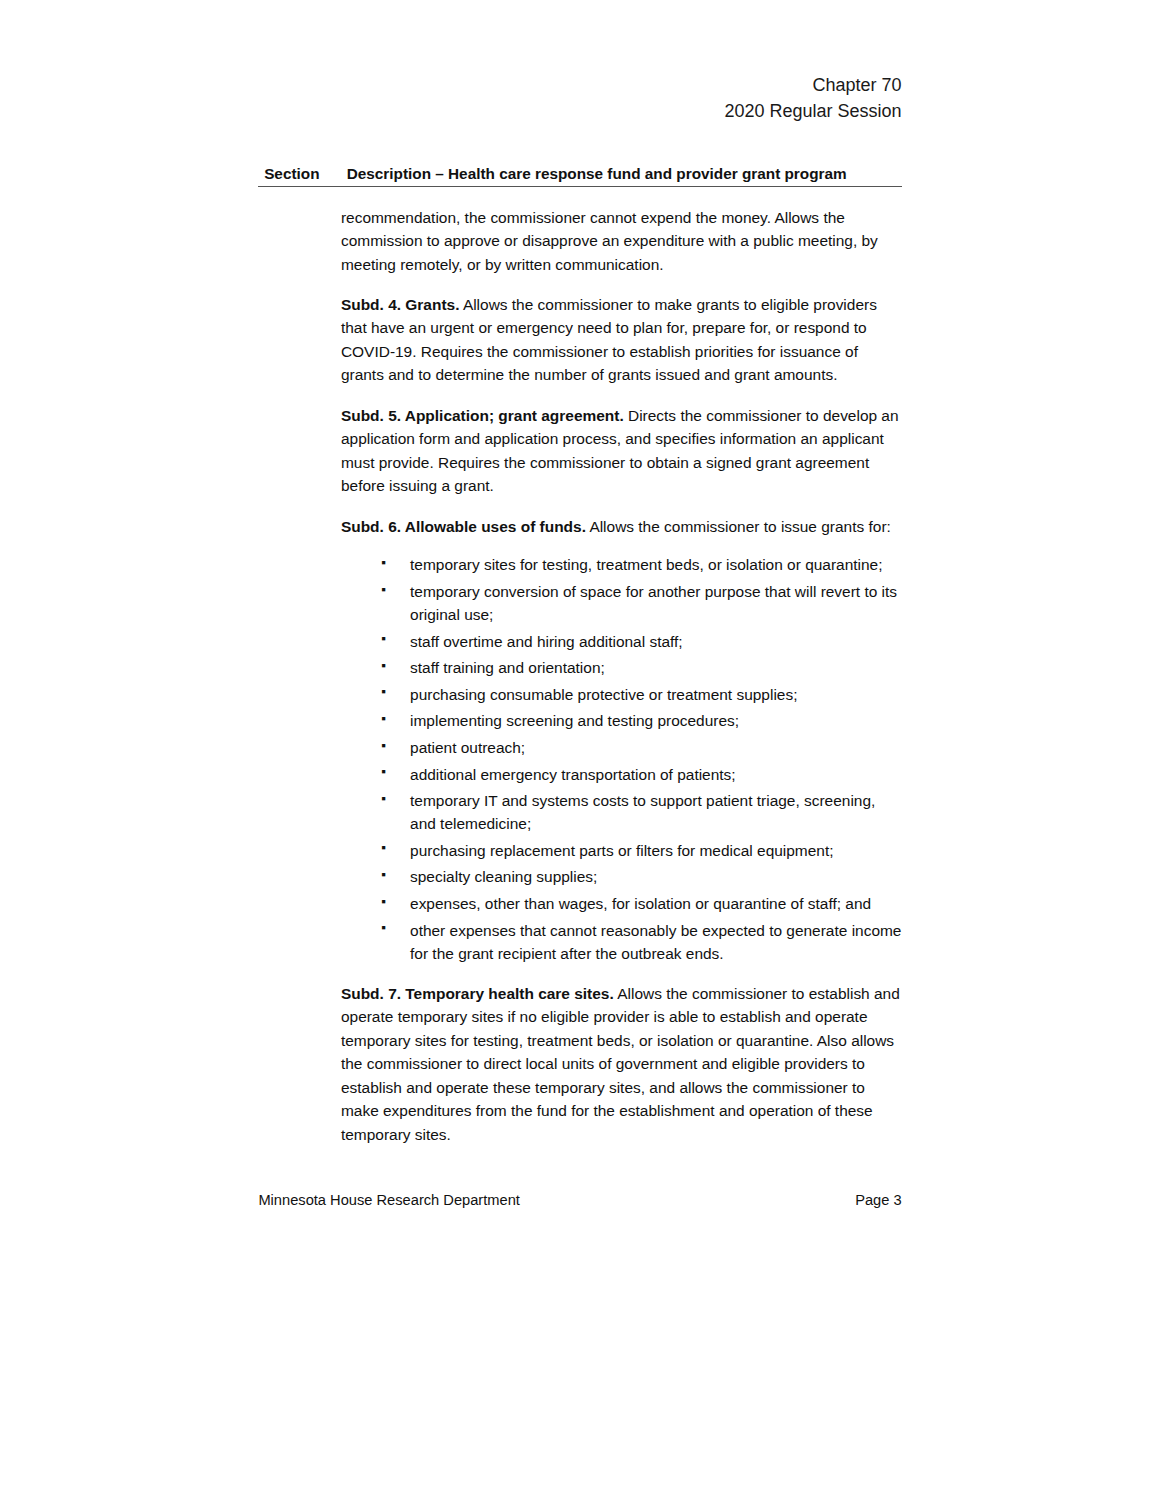Chapter 70
2020 Regular Session
Section
Description – Health care response fund and provider grant program
recommendation, the commissioner cannot expend the money. Allows the commission to approve or disapprove an expenditure with a public meeting, by meeting remotely, or by written communication.
Subd. 4. Grants. Allows the commissioner to make grants to eligible providers that have an urgent or emergency need to plan for, prepare for, or respond to COVID-19. Requires the commissioner to establish priorities for issuance of grants and to determine the number of grants issued and grant amounts.
Subd. 5. Application; grant agreement. Directs the commissioner to develop an application form and application process, and specifies information an applicant must provide. Requires the commissioner to obtain a signed grant agreement before issuing a grant.
Subd. 6. Allowable uses of funds. Allows the commissioner to issue grants for:
temporary sites for testing, treatment beds, or isolation or quarantine;
temporary conversion of space for another purpose that will revert to its original use;
staff overtime and hiring additional staff;
staff training and orientation;
purchasing consumable protective or treatment supplies;
implementing screening and testing procedures;
patient outreach;
additional emergency transportation of patients;
temporary IT and systems costs to support patient triage, screening, and telemedicine;
purchasing replacement parts or filters for medical equipment;
specialty cleaning supplies;
expenses, other than wages, for isolation or quarantine of staff; and
other expenses that cannot reasonably be expected to generate income for the grant recipient after the outbreak ends.
Subd. 7. Temporary health care sites. Allows the commissioner to establish and operate temporary sites if no eligible provider is able to establish and operate temporary sites for testing, treatment beds, or isolation or quarantine. Also allows the commissioner to direct local units of government and eligible providers to establish and operate these temporary sites, and allows the commissioner to make expenditures from the fund for the establishment and operation of these temporary sites.
Minnesota House Research Department
Page 3